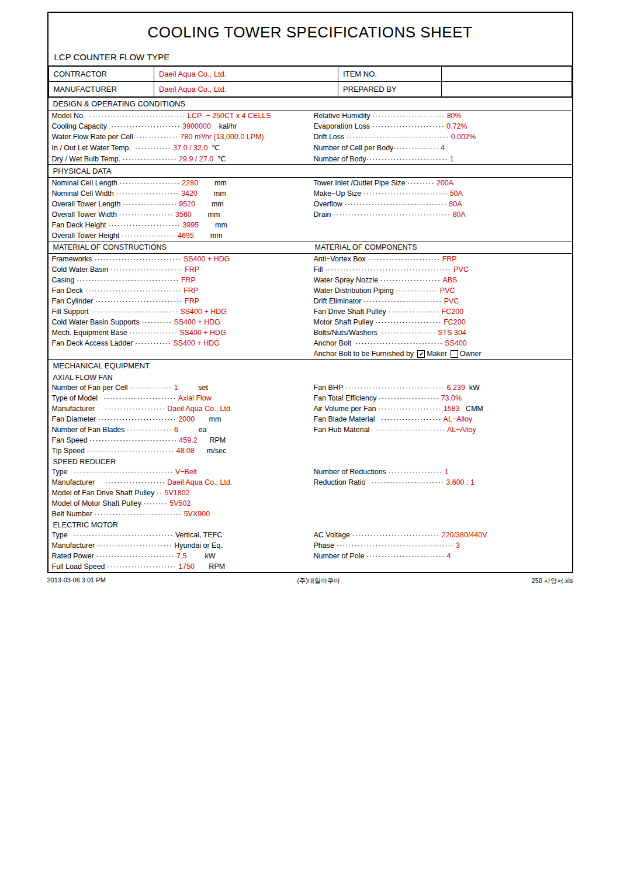COOLING TOWER SPECIFICATIONS SHEET
LCP COUNTER FLOW TYPE
| CONTRACTOR | Daeil Aqua Co., Ltd. | ITEM NO. | |
| MANUFACTURER | Daeil Aqua Co., Ltd. | PREPARED BY | |
DESIGN & OPERATING CONDITIONS
| Model No. ································ LCP − 250CT x 4 CELLS | Relative Humidity ························ 80% |
| Cooling Capacity ······················· 3900000 kal/hr | Evaporation Loss ························ 0.72% |
| Water Flow Rate per Cell ··············· 780 m³/hr (13,000.0 LPM) | Drift Loss ·································· 0.002% |
| In / Out Let Water Temp. ············ 37.0 / 32.0 ℃ | Number of Cell per Body ··············· 4 |
| Dry / Wet Bulb Temp. ·················· 29.9 / 27.0 ℃ | Number of Body ··························· 1 |
PHYSICAL DATA
| Nominal Cell Length ···················· 2280 mm | Tower Inlet /Outlet Pipe Size ········· 200A |
| Nominal Cell Width ····················· 3420 mm | Make−Up Size ···························· 50A |
| Overall Tower Length ·················· 9520 mm | Overflow ·································· 80A |
| Overall Tower Width ·················· 3560 mm | Drain ······································· 80A |
| Fan Deck Height ························ 3995 mm | |
| Overall Tower Height ·················· 4695 mm | |
| MATERIAL OF CONSTRUCTIONS | MATERIAL OF COMPONENTS |
| Frameworks ····························· SS400 + HDG | Anti−Vortex Box ························ FRP |
| Cold Water Basin ························ FRP | Fill ·········································· PVC |
| Casing ·································· FRP | Water Spray Nozzle ···················· ABS |
| Fan Deck ································ FRP | Water Distribution Piping ·············· PVC |
| Fan Cylinder ····························· FRP | Drift Eliminator ·························· PVC |
| Fill Support ····························· SS400 + HDG | Fan Drive Shaft Pulley ················· FC200 |
| Cold Water Basin Supports ·········· SS400 + HDG | Motor Shaft Pulley ······················ FC200 |
| Mech. Equipment Base ················ SS400 + HDG | Bolts/Nuts/Washers ·················· STS 304 |
| Fan Deck Access Ladder ············ SS400 + HDG | Anchor Bolt ····························· SS400 |
| | Anchor Bolt to be Furnished by ✔ Maker Owner |
MECHANICAL EQUIPMENT
AXIAL FLOW FAN
| Number of Fan per Cell ·············· 1 set | Fan BHP ································· 6.239 kW |
| Type of Model ························ Axial Flow | Fan Total Efficiency ···················· 73.0% |
| Manufacturer ···················· Daeil Aqua Co., Ltd. | Air Volume per Fan ····················· 1583 CMM |
| Fan Diameter ·························· 2000 mm | Fan Blade Material ···················· AL−Alloy |
| Number of Fan Blades ··············· 6 ea | Fan Hub Material ······················· AL−Alloy |
| Fan Speed ····························· 459.2 RPM | |
| Tip Speed ····························· 48.08 m/sec | |
SPEED REDUCER
| Type ································· V−Belt | Number of Reductions ·················· 1 |
| Manufacturer ···················· Daeil Aqua Co., Ltd. | Reduction Ratio ························ 3.600 : 1 |
| Model of Fan Drive Shaft Pulley ·· 5V1802 | |
| Model of Motor Shaft Pulley ········ 5V502 | |
| Belt Number ····························· 5VX900 | |
ELECTRIC MOTOR
| Type ································· Vertical, TEFC | AC Voltage ····························· 220/380/440V |
| Manufacturer ························· Hyundai or Eq. | Phase ······································· 3 |
| Rated Power ·························· 7.5 kW | Number of Pole ·························· 4 |
| Full Load Speed ······················· 1750 RPM | |
2013-03-06 3:01 PM (주)대일아쿠아 250 사양서.xls